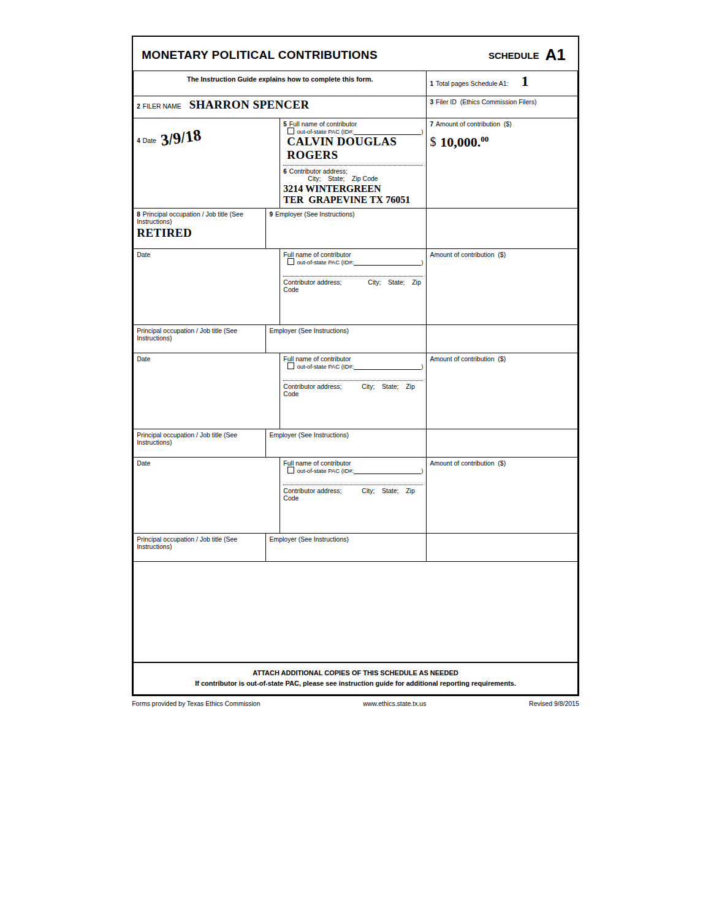MONETARY POLITICAL CONTRIBUTIONS
SCHEDULE A1
| The Instruction Guide explains how to complete this form. | 1 Total pages Schedule A1: 1 |
| 2 FILER NAME SHARRON SPENCER | 3 Filer ID (Ethics Commission Filers) |
| 4 Date 3/9/18 | 5 Full name of contributor out-of-state PAC (ID#: ) CALVIN DOUGLAS ROGERS 6 Contributor address; City; State; Zip Code 3214 WINTERGREEN TER GRAPEVINE TX 76051 | 7 Amount of contribution ($) $ 10,000. 00 |
| / 8 Principal occupation / Job title (See Instructions) RETIRED / 9 Employer (See Instructions) / | |
| Date | Full name of contributor out-of-state PAC (ID#: ) Contributor address; City; State; Zip Code | Amount of contribution ($) |
| / Principal occupation / Job title (See Instructions) / Employer (See Instructions) / | |
| Date | Full name of contributor out-of-state PAC (ID#: ) Contributor address; City; State; Zip Code | Amount of contribution ($) |
| / Principal occupation / Job title (See Instructions) / Employer (See Instructions) / | |
| Date | Full name of contributor out-of-state PAC (ID#: ) Contributor address; City; State; Zip Code | Amount of contribution ($) |
| / Principal occupation / Job title (See Instructions) / Employer (See Instructions) / | |
| ATTACH ADDITIONAL COPIES OF THIS SCHEDULE AS NEEDED If contributor is out-of-state PAC, please see instruction guide for additional reporting requirements. |
Forms provided by Texas Ethics Commission www.ethics.state.tx.us Revised 9/8/2015